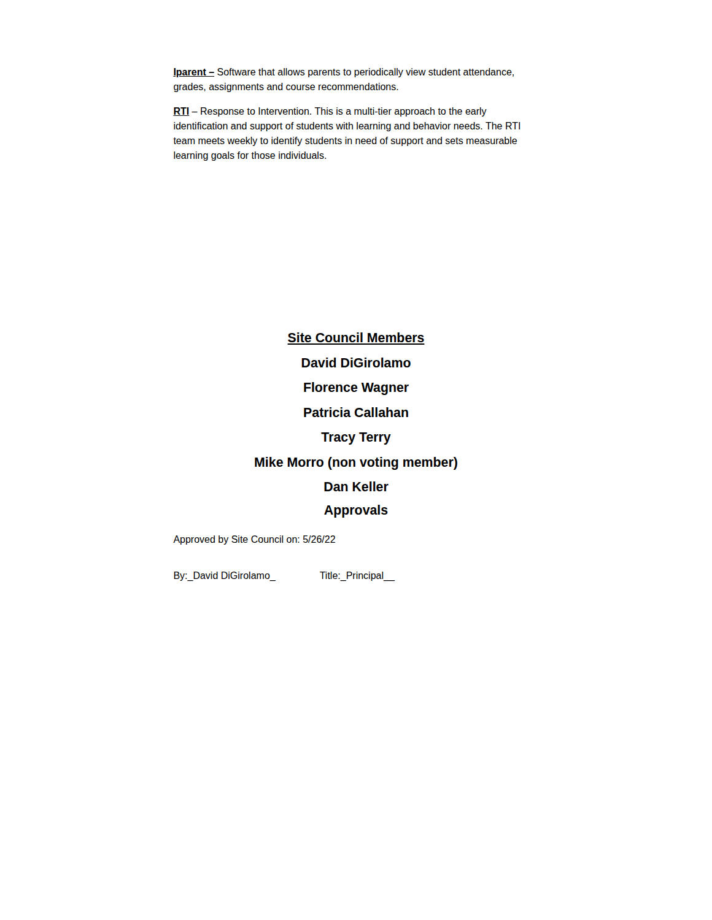Iparent – Software that allows parents to periodically view student attendance, grades, assignments and course recommendations.
RTI – Response to Intervention. This is a multi-tier approach to the early identification and support of students with learning and behavior needs. The RTI team meets weekly to identify students in need of support and sets measurable learning goals for those individuals.
Site Council Members
David DiGirolamo
Florence Wagner
Patricia Callahan
Tracy Terry
Mike Morro (non voting member)
Dan Keller
Approvals
Approved by Site Council on: 5/26/22
By:_David DiGirolamo_ Title:_Principal__